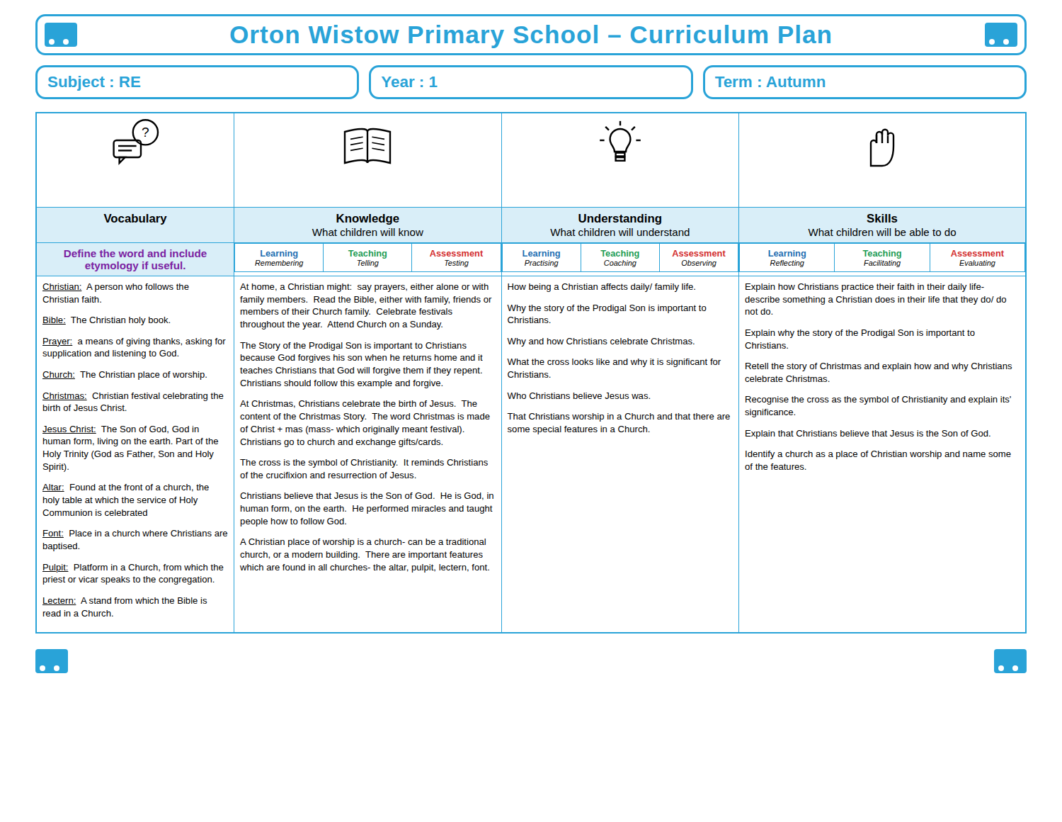Orton Wistow Primary School – Curriculum Plan
Subject : RE
Year : 1
Term : Autumn
| ? | | | |
| Vocabulary | Knowledge What children will know | Understanding What children will understand | Skills What children will be able to do |
| Define the word and include etymology if useful. | / Learning Remembering / Teaching Telling / Assessment Testing / | / Learning Practising / Teaching Coaching / Assessment Observing / | / Learning Reflecting / Teaching Facilitating / Assessment Evaluating / |
| Christian: A person who follows the Christian faith. Bible: The Christian holy book. Prayer: a means of giving thanks, asking for supplication and listening to God. Church: The Christian place of worship. Christmas: Christian festival celebrating the birth of Jesus Christ. Jesus Christ: The Son of God, God in human form, living on the earth. Part of the Holy Trinity (God as Father, Son and Holy Spirit). Altar: Found at the front of a church, the holy table at which the service of Holy Communion is celebrated Font: Place in a church where Christians are baptised. Pulpit: Platform in a Church, from which the priest or vicar speaks to the congregation. Lectern: A stand from which the Bible is read in a Church. | At home, a Christian might: say prayers, either alone or with family members. Read the Bible, either with family, friends or members of their Church family. Celebrate festivals throughout the year. Attend Church on a Sunday. The Story of the Prodigal Son is important to Christians because God forgives his son when he returns home and it teaches Christians that God will forgive them if they repent. Christians should follow this example and forgive. At Christmas, Christians celebrate the birth of Jesus. The content of the Christmas Story. The word Christmas is made of Christ + mas (mass- which originally meant festival). Christians go to church and exchange gifts/cards. The cross is the symbol of Christianity. It reminds Christians of the crucifixion and resurrection of Jesus. Christians believe that Jesus is the Son of God. He is God, in human form, on the earth. He performed miracles and taught people how to follow God. A Christian place of worship is a church- can be a traditional church, or a modern building. There are important features which are found in all churches- the altar, pulpit, lectern, font. | How being a Christian affects daily/ family life. Why the story of the Prodigal Son is important to Christians. Why and how Christians celebrate Christmas. What the cross looks like and why it is significant for Christians. Who Christians believe Jesus was. That Christians worship in a Church and that there are some special features in a Church. | Explain how Christians practice their faith in their daily life- describe something a Christian does in their life that they do/ do not do. Explain why the story of the Prodigal Son is important to Christians. Retell the story of Christmas and explain how and why Christians celebrate Christmas. Recognise the cross as the symbol of Christianity and explain its' significance. Explain that Christians believe that Jesus is the Son of God. Identify a church as a place of Christian worship and name some of the features. |